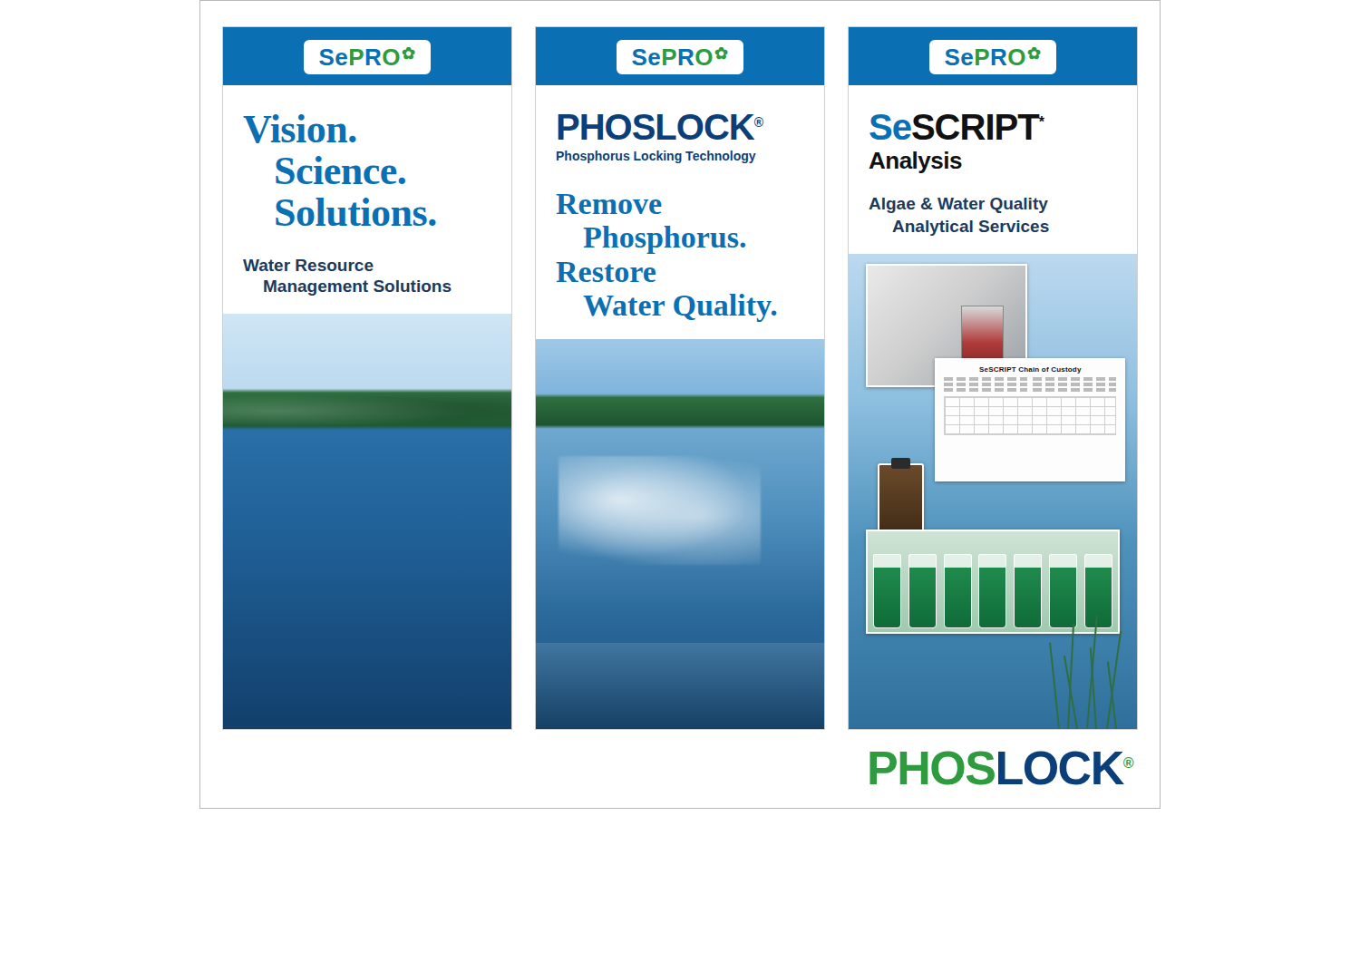Se PRO✿
Vision. Science. Solutions.
Water Resource Management Solutions
Se PRO✿
PHOSLOCK®
Phosphorus Locking Technology
Remove Phosphorus. Restore Water Quality.
Se PRO✿
Se SCRIPT*
Analysis
Algae & Water Quality Analytical Services
SeSCRIPT Chain of Custody
PHOS LOCK®